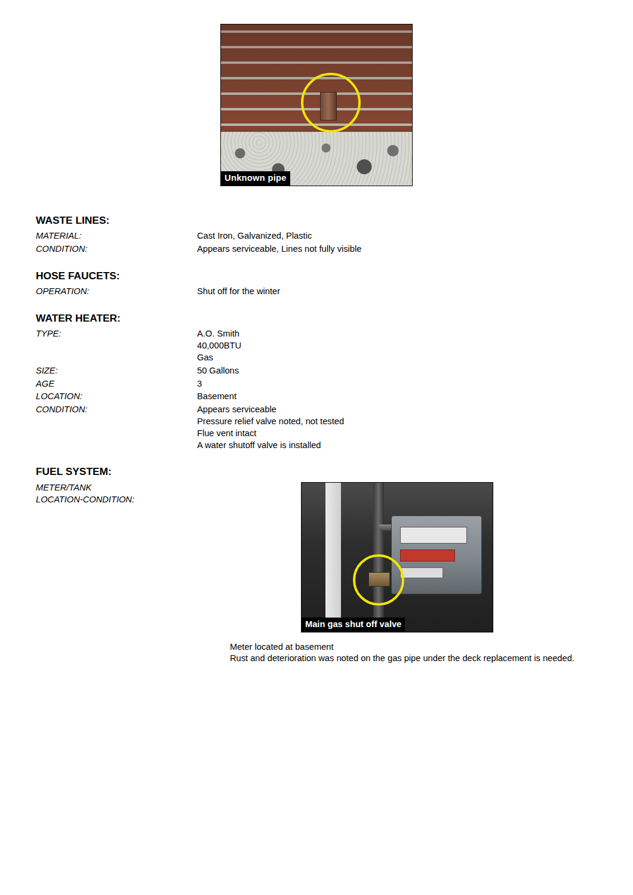Unknown pipe
Waste Lines:
| MATERIAL: | Cast Iron, Galvanized, Plastic |
| CONDITION: | Appears serviceable, Lines not fully visible |
Hose Faucets:
| OPERATION: | Shut off for the winter |
Water Heater:
| TYPE: | A.O. Smith 40,000BTU Gas |
| SIZE: | 50 Gallons |
| AGE | 3 |
| LOCATION: | Basement |
| CONDITION: | Appears serviceable Pressure relief valve noted, not tested Flue vent intact A water shutoff valve is installed |
Fuel System:
| METER/TANK LOCATION-CONDITION: | Main gas shut off valve |
Meter located at basement
Rust and deterioration was noted on the gas pipe under the deck replacement is needed.